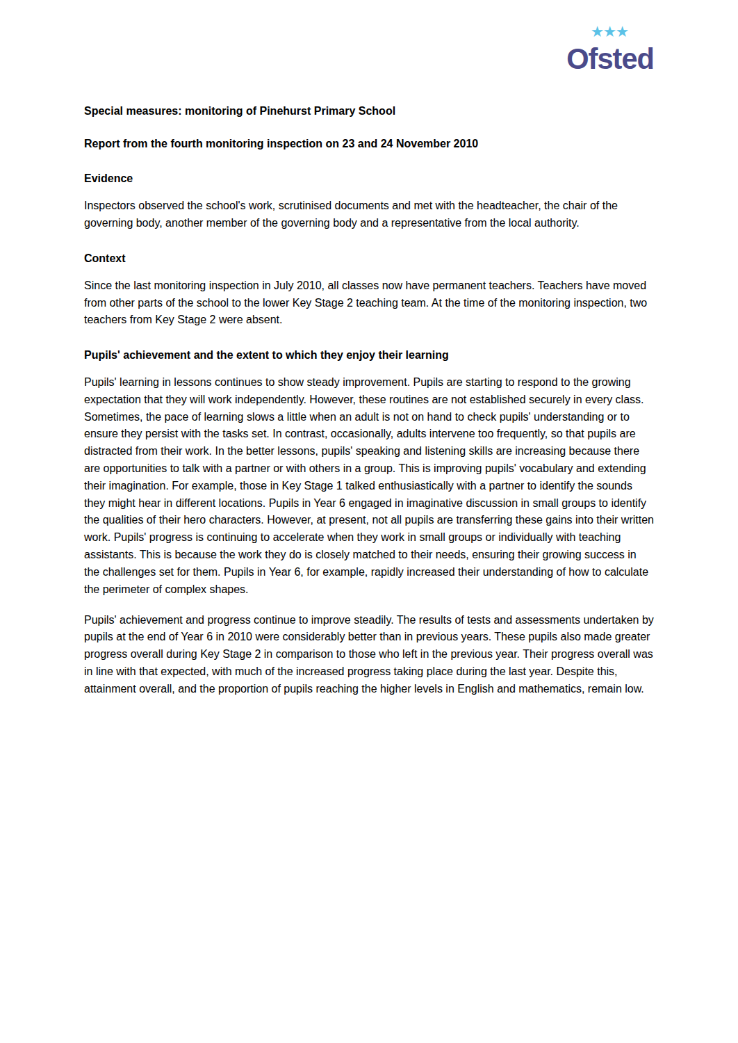★★★Ofsted
Special measures: monitoring of Pinehurst Primary School
Report from the fourth monitoring inspection on 23 and 24 November 2010
Evidence
Inspectors observed the school's work, scrutinised documents and met with the headteacher, the chair of the governing body, another member of the governing body and a representative from the local authority.
Context
Since the last monitoring inspection in July 2010, all classes now have permanent teachers. Teachers have moved from other parts of the school to the lower Key Stage 2 teaching team. At the time of the monitoring inspection, two teachers from Key Stage 2 were absent.
Pupils' achievement and the extent to which they enjoy their learning
Pupils' learning in lessons continues to show steady improvement. Pupils are starting to respond to the growing expectation that they will work independently. However, these routines are not established securely in every class. Sometimes, the pace of learning slows a little when an adult is not on hand to check pupils' understanding or to ensure they persist with the tasks set. In contrast, occasionally, adults intervene too frequently, so that pupils are distracted from their work. In the better lessons, pupils' speaking and listening skills are increasing because there are opportunities to talk with a partner or with others in a group. This is improving pupils' vocabulary and extending their imagination. For example, those in Key Stage 1 talked enthusiastically with a partner to identify the sounds they might hear in different locations. Pupils in Year 6 engaged in imaginative discussion in small groups to identify the qualities of their hero characters. However, at present, not all pupils are transferring these gains into their written work. Pupils' progress is continuing to accelerate when they work in small groups or individually with teaching assistants. This is because the work they do is closely matched to their needs, ensuring their growing success in the challenges set for them. Pupils in Year 6, for example, rapidly increased their understanding of how to calculate the perimeter of complex shapes.
Pupils' achievement and progress continue to improve steadily. The results of tests and assessments undertaken by pupils at the end of Year 6 in 2010 were considerably better than in previous years. These pupils also made greater progress overall during Key Stage 2 in comparison to those who left in the previous year. Their progress overall was in line with that expected, with much of the increased progress taking place during the last year. Despite this, attainment overall, and the proportion of pupils reaching the higher levels in English and mathematics, remain low.